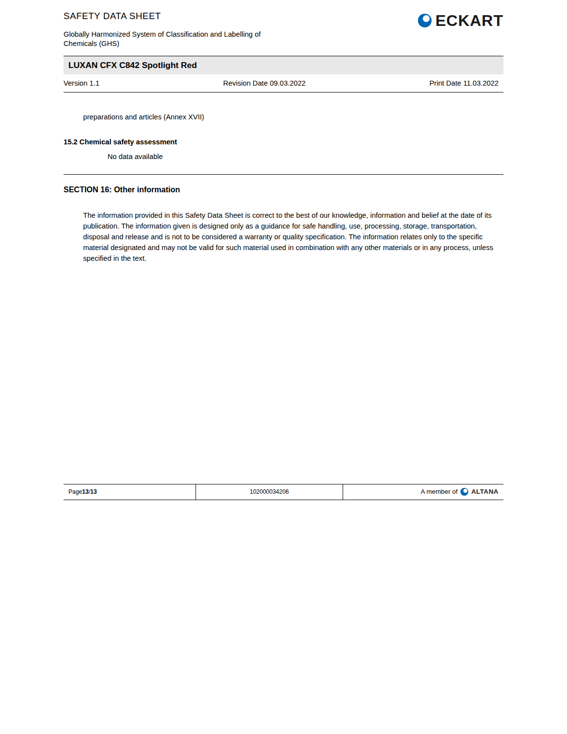SAFETY DATA SHEET
Globally Harmonized System of Classification and Labelling of
Chemicals (GHS)
ECKART
LUXAN CFX C842 Spotlight Red
Version 1.1 Revision Date 09.03.2022 Print Date 11.03.2022
preparations and articles (Annex XVII)
15.2 Chemical safety assessment
No data available
SECTION 16: Other information
The information provided in this Safety Data Sheet is correct to the best of our knowledge, information and belief at the date of its publication. The information given is designed only as a guidance for safe handling, use, processing, storage, transportation, disposal and release and is not to be considered a warranty or quality specification. The information relates only to the specific material designated and may not be valid for such material used in combination with any other materials or in any process, unless specified in the text.
Page 13 / 13
102000034206
A member of ALTANA